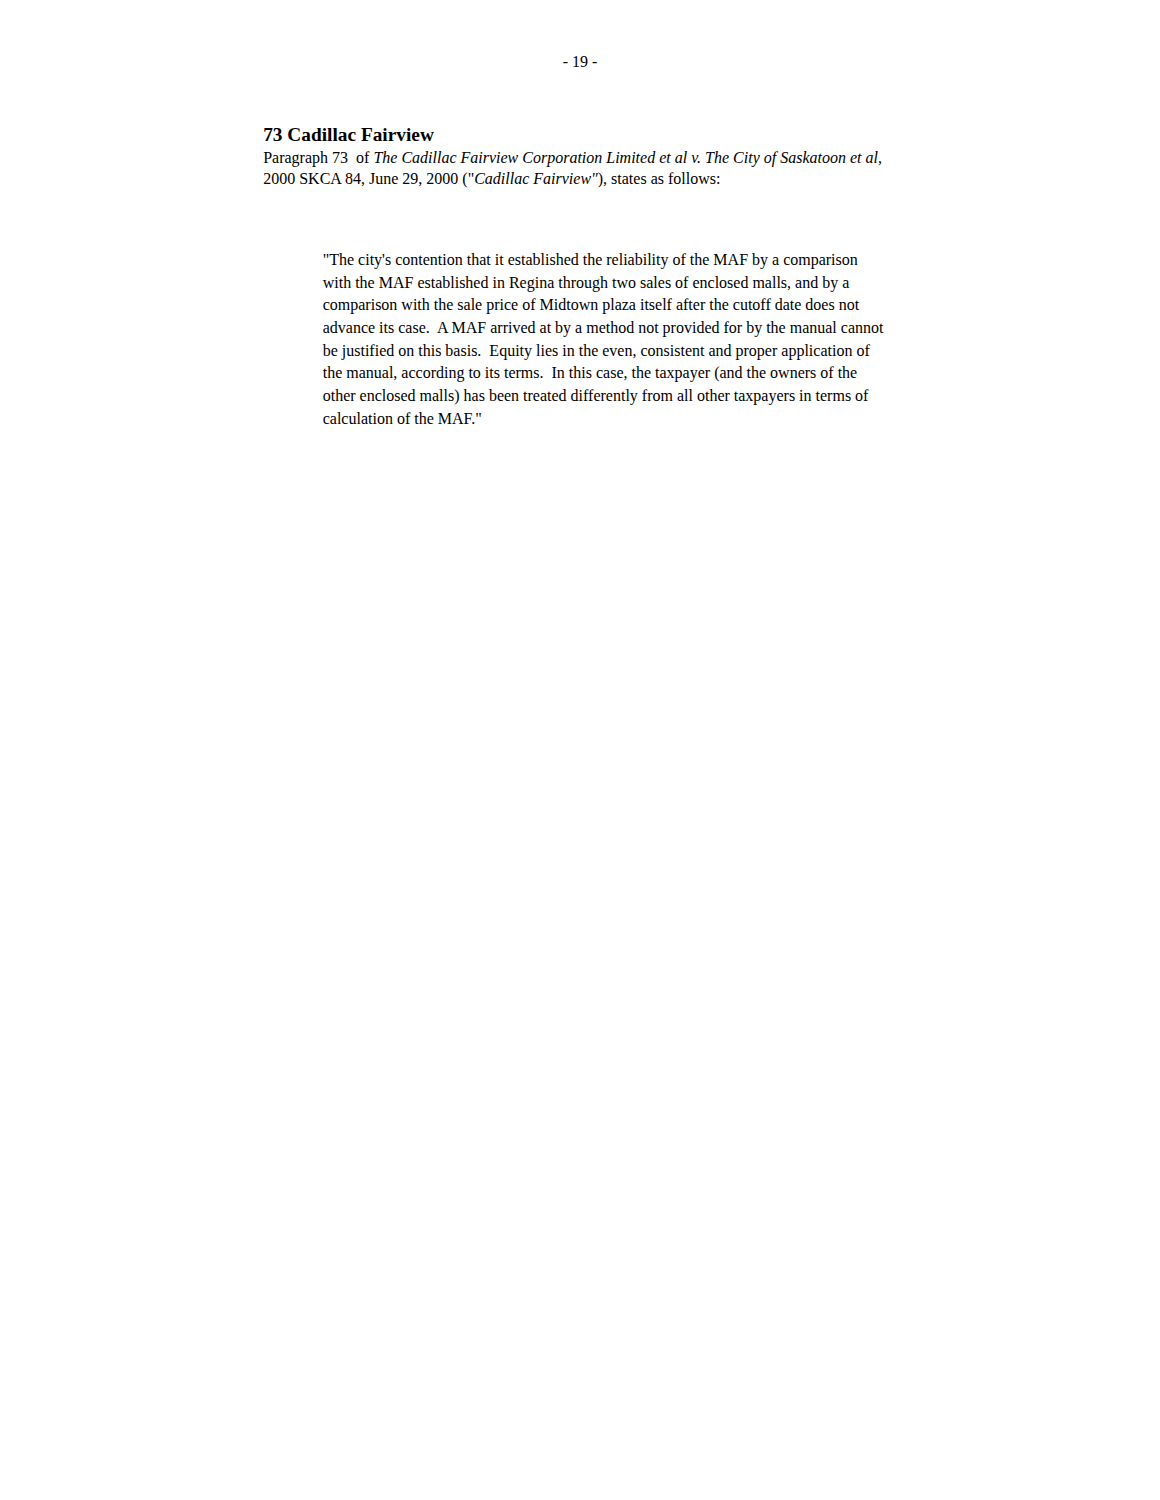- 19 -
73 Cadillac Fairview
Paragraph 73 of The Cadillac Fairview Corporation Limited et al v. The City of Saskatoon et al, 2000 SKCA 84, June 29, 2000 ("Cadillac Fairview"), states as follows:
"The city's contention that it established the reliability of the MAF by a comparison with the MAF established in Regina through two sales of enclosed malls, and by a comparison with the sale price of Midtown plaza itself after the cutoff date does not advance its case. A MAF arrived at by a method not provided for by the manual cannot be justified on this basis. Equity lies in the even, consistent and proper application of the manual, according to its terms. In this case, the taxpayer (and the owners of the other enclosed malls) has been treated differently from all other taxpayers in terms of calculation of the MAF."